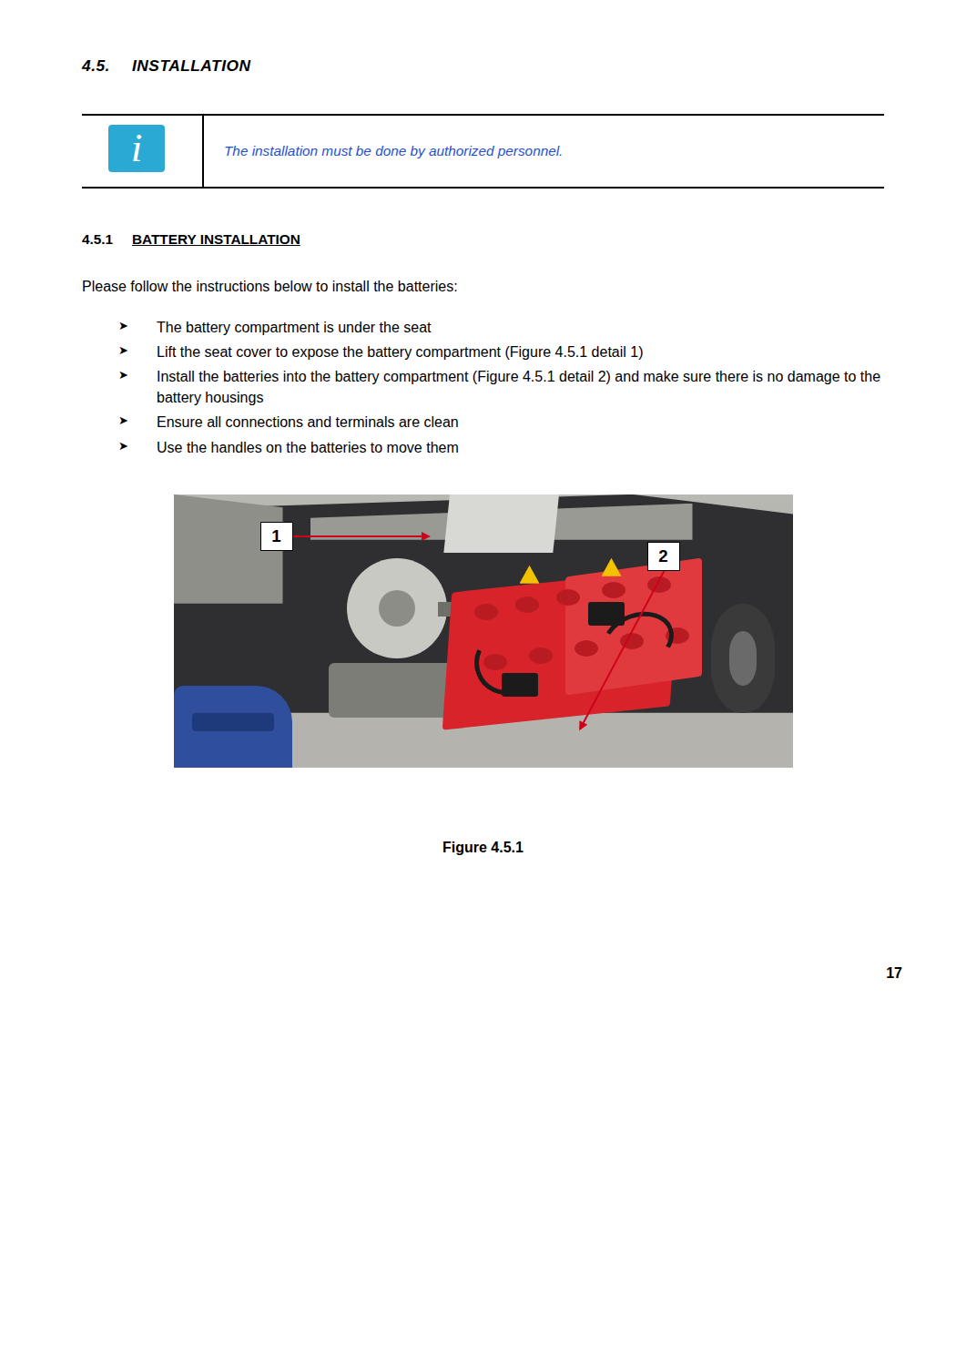4.5. INSTALLATION
| | The installation must be done by authorized personnel. |
4.5.1 BATTERY INSTALLATION
Please follow the instructions below to install the batteries:
The battery compartment is under the seat
Lift the seat cover to expose the battery compartment (Figure 4.5.1 detail 1)
Install the batteries into the battery compartment (Figure 4.5.1 detail 2) and make sure there is no damage to the battery housings
Ensure all connections and terminals are clean
Use the handles on the batteries to move them
1
2
Figure 4.5.1
17